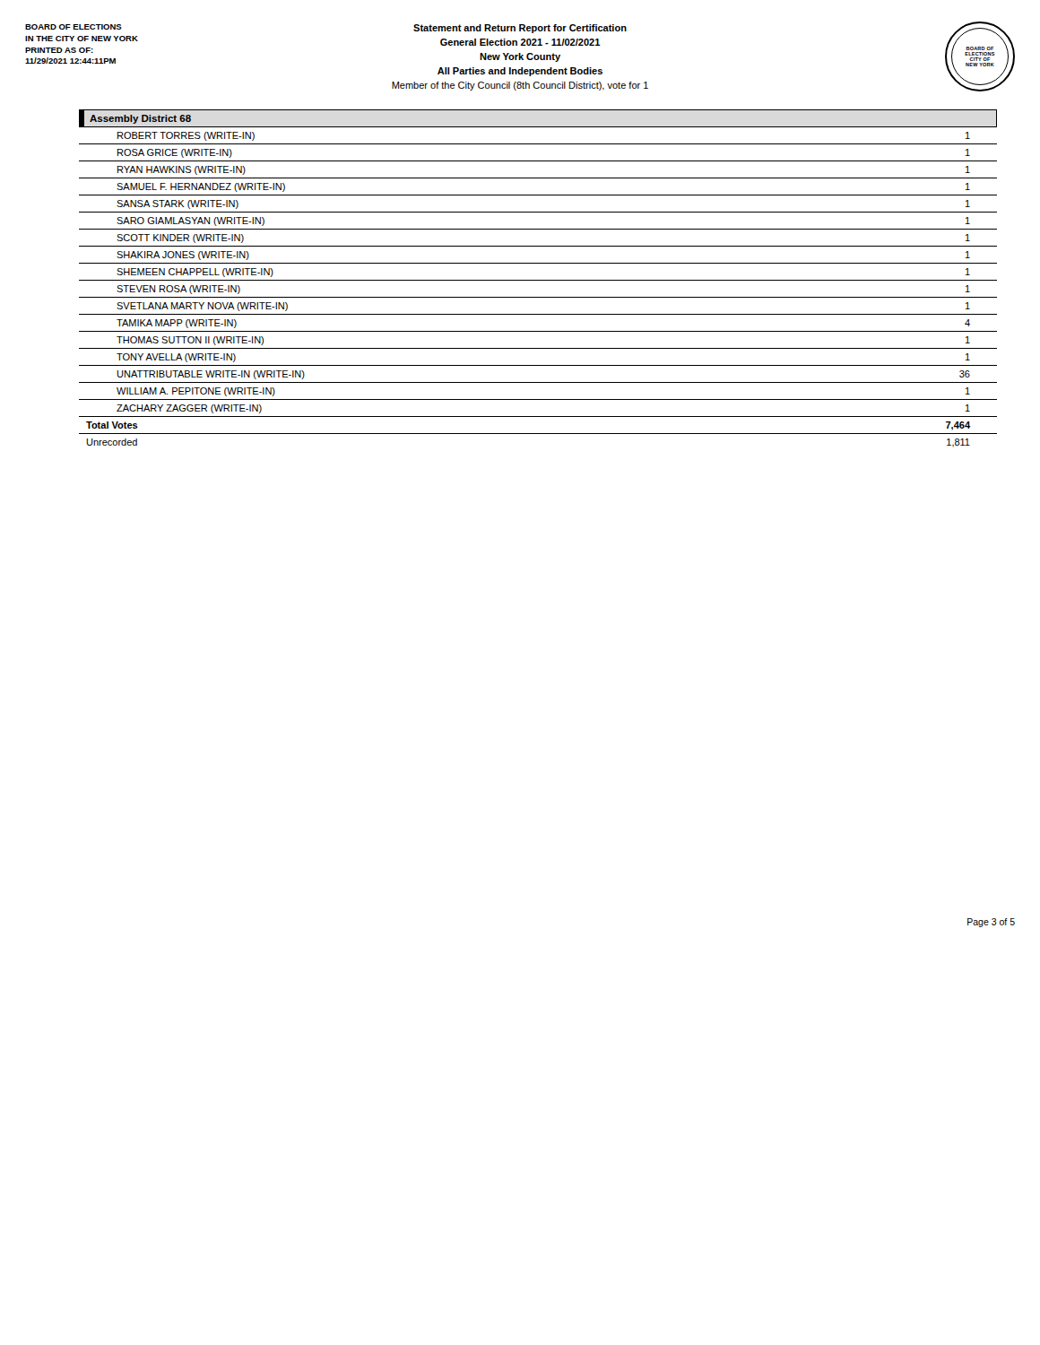BOARD OF ELECTIONS
IN THE CITY OF NEW YORK
PRINTED AS OF:
11/29/2021 12:44:11PM
Statement and Return Report for Certification
General Election 2021 - 11/02/2021
New York County
All Parties and Independent Bodies
Member of the City Council (8th Council District), vote for 1
BOARD OF
ELECTIONS
CITY OF
NEW YORK
Assembly District 68
| ROBERT TORRES (WRITE-IN) | 1 |
| ROSA GRICE (WRITE-IN) | 1 |
| RYAN HAWKINS (WRITE-IN) | 1 |
| SAMUEL F. HERNANDEZ (WRITE-IN) | 1 |
| SANSA STARK (WRITE-IN) | 1 |
| SARO GIAMLASYAN (WRITE-IN) | 1 |
| SCOTT KINDER (WRITE-IN) | 1 |
| SHAKIRA JONES (WRITE-IN) | 1 |
| SHEMEEN CHAPPELL (WRITE-IN) | 1 |
| STEVEN ROSA (WRITE-IN) | 1 |
| SVETLANA MARTY NOVA (WRITE-IN) | 1 |
| TAMIKA MAPP (WRITE-IN) | 4 |
| THOMAS SUTTON II (WRITE-IN) | 1 |
| TONY AVELLA (WRITE-IN) | 1 |
| UNATTRIBUTABLE WRITE-IN (WRITE-IN) | 36 |
| WILLIAM A. PEPITONE (WRITE-IN) | 1 |
| ZACHARY ZAGGER (WRITE-IN) | 1 |
| Total Votes | 7,464 |
| Unrecorded | 1,811 |
Page 3 of 5